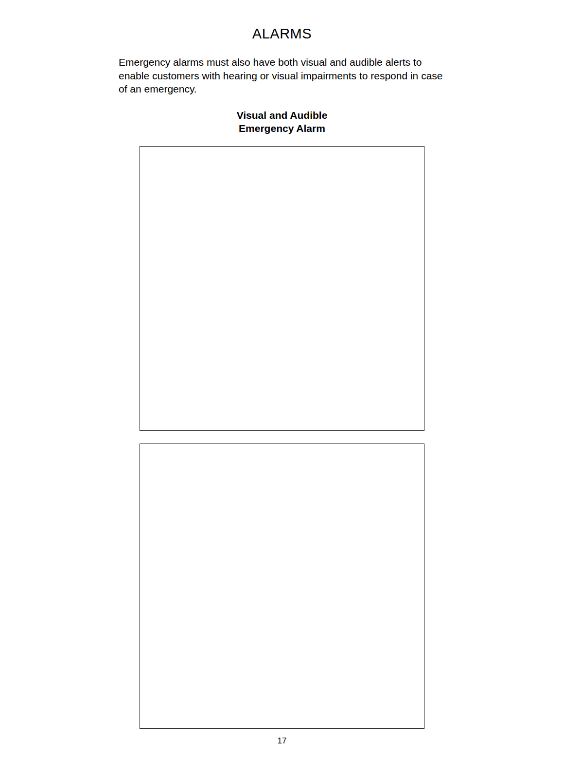ALARMS
Emergency alarms must also have both visual and audible alerts to enable customers with hearing or visual impairments to respond in case of an emergency.
Visual and Audible
Emergency Alarm
17